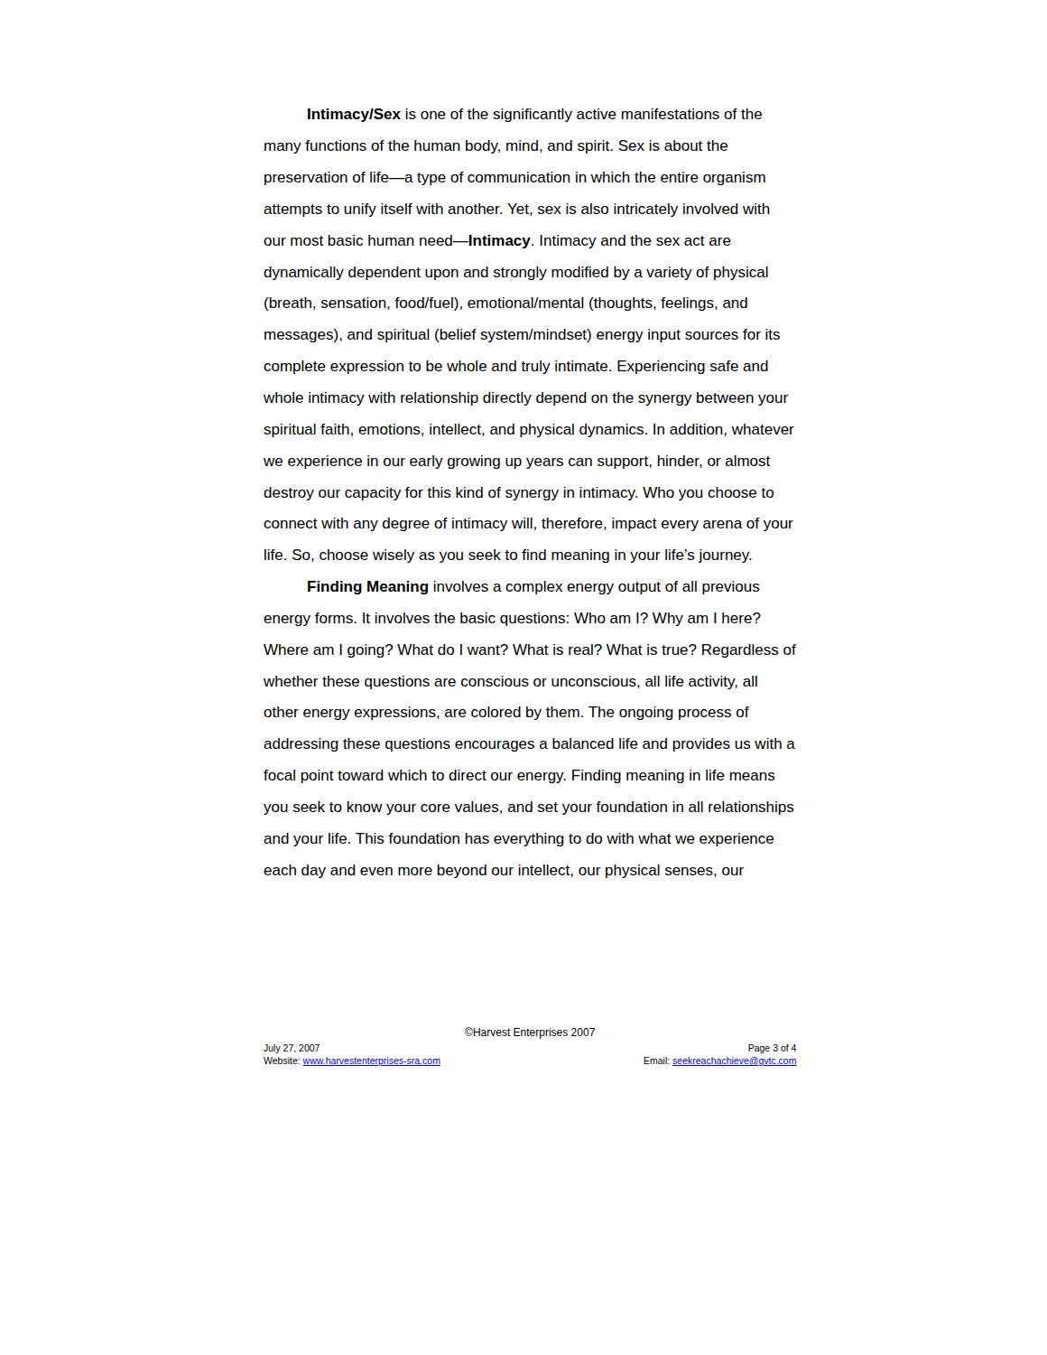Intimacy/Sex is one of the significantly active manifestations of the many functions of the human body, mind, and spirit. Sex is about the preservation of life—a type of communication in which the entire organism attempts to unify itself with another. Yet, sex is also intricately involved with our most basic human need—Intimacy. Intimacy and the sex act are dynamically dependent upon and strongly modified by a variety of physical (breath, sensation, food/fuel), emotional/mental (thoughts, feelings, and messages), and spiritual (belief system/mindset) energy input sources for its complete expression to be whole and truly intimate. Experiencing safe and whole intimacy with relationship directly depend on the synergy between your spiritual faith, emotions, intellect, and physical dynamics. In addition, whatever we experience in our early growing up years can support, hinder, or almost destroy our capacity for this kind of synergy in intimacy. Who you choose to connect with any degree of intimacy will, therefore, impact every arena of your life. So, choose wisely as you seek to find meaning in your life’s journey.
Finding Meaning involves a complex energy output of all previous energy forms. It involves the basic questions: Who am I? Why am I here? Where am I going? What do I want? What is real? What is true? Regardless of whether these questions are conscious or unconscious, all life activity, all other energy expressions, are colored by them. The ongoing process of addressing these questions encourages a balanced life and provides us with a focal point toward which to direct our energy. Finding meaning in life means you seek to know your core values, and set your foundation in all relationships and your life. This foundation has everything to do with what we experience each day and even more beyond our intellect, our physical senses, our
©Harvest Enterprises 2007
July 27, 2007
Website: www.harvestenterprises-sra.com
Page 3 of 4
Email: seekreachachieve@gvtc.com